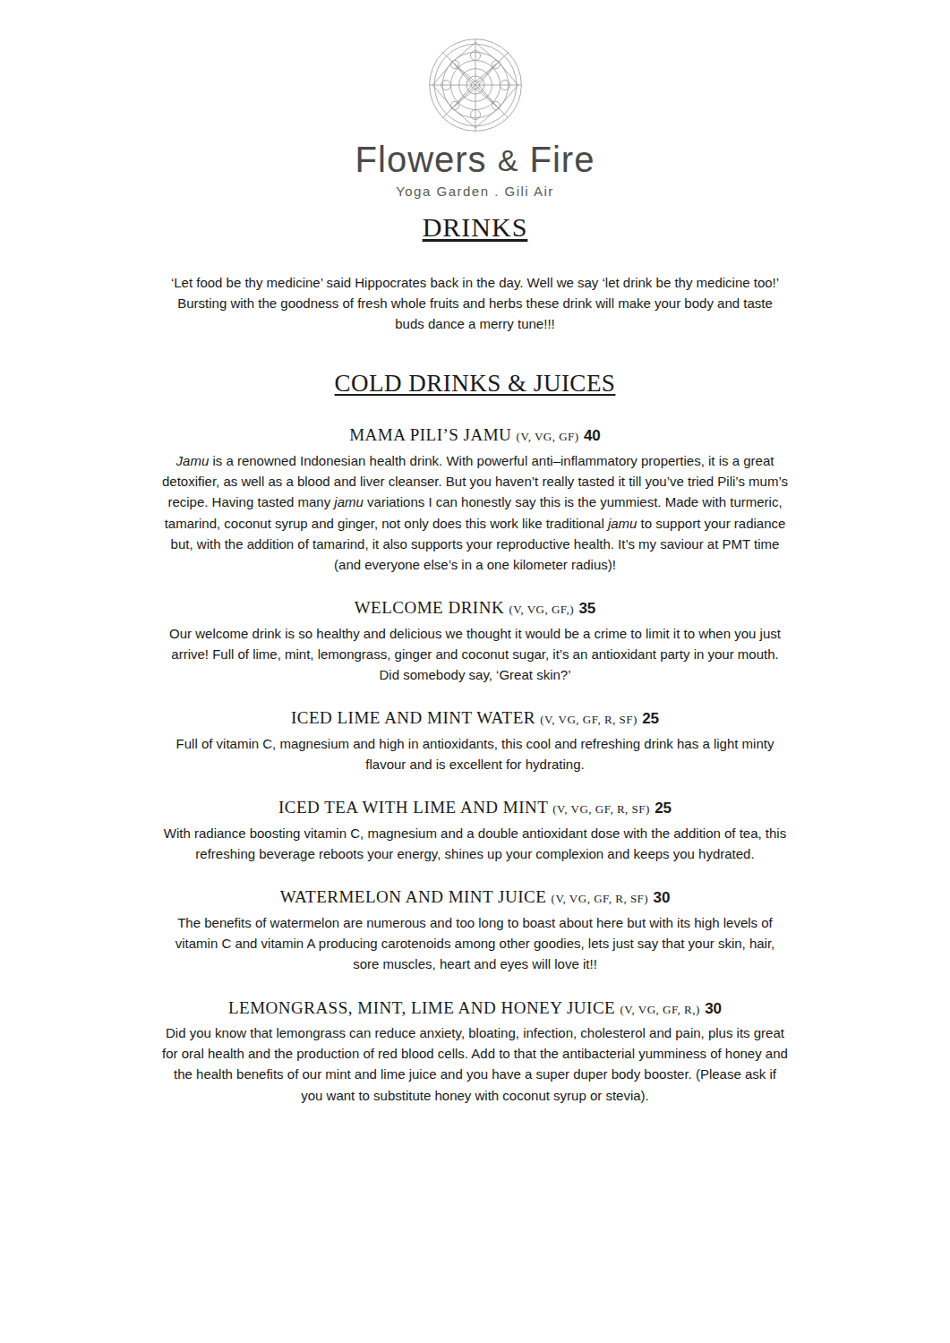Flowers & Fire
Yoga Garden . Gili Air
DRINKS
‘Let food be thy medicine’ said Hippocrates back in the day. Well we say ‘let drink be thy medicine too!’ Bursting with the goodness of fresh whole fruits and herbs these drink will make your body and taste buds dance a merry tune!!!
COLD DRINKS & JUICES
MAMA PILI’S JAMU (V, VG, GF) 40
Jamu is a renowned Indonesian health drink. With powerful anti–inflammatory properties, it is a great detoxifier, as well as a blood and liver cleanser. But you haven’t really tasted it till you’ve tried Pili’s mum’s recipe. Having tasted many jamu variations I can honestly say this is the yummiest. Made with turmeric, tamarind, coconut syrup and ginger, not only does this work like traditional jamu to support your radiance but, with the addition of tamarind, it also supports your reproductive health. It’s my saviour at PMT time (and everyone else’s in a one kilometer radius)!
WELCOME DRINK (V, VG, GF,) 35
Our welcome drink is so healthy and delicious we thought it would be a crime to limit it to when you just arrive! Full of lime, mint, lemongrass, ginger and coconut sugar, it’s an antioxidant party in your mouth. Did somebody say, ‘Great skin?’
ICED LIME AND MINT WATER (V, VG, GF, R, SF) 25
Full of vitamin C, magnesium and high in antioxidants, this cool and refreshing drink has a light minty flavour and is excellent for hydrating.
ICED TEA WITH LIME AND MINT (V, VG, GF, R, SF) 25
With radiance boosting vitamin C, magnesium and a double antioxidant dose with the addition of tea, this refreshing beverage reboots your energy, shines up your complexion and keeps you hydrated.
WATERMELON AND MINT JUICE (V, VG, GF, R, SF) 30
The benefits of watermelon are numerous and too long to boast about here but with its high levels of vitamin C and vitamin A producing carotenoids among other goodies, lets just say that your skin, hair, sore muscles, heart and eyes will love it!!
LEMONGRASS, MINT, LIME AND HONEY JUICE (V, VG, GF, R,) 30
Did you know that lemongrass can reduce anxiety, bloating, infection, cholesterol and pain, plus its great for oral health and the production of red blood cells. Add to that the antibacterial yumminess of honey and the health benefits of our mint and lime juice and you have a super duper body booster. (Please ask if you want to substitute honey with coconut syrup or stevia).